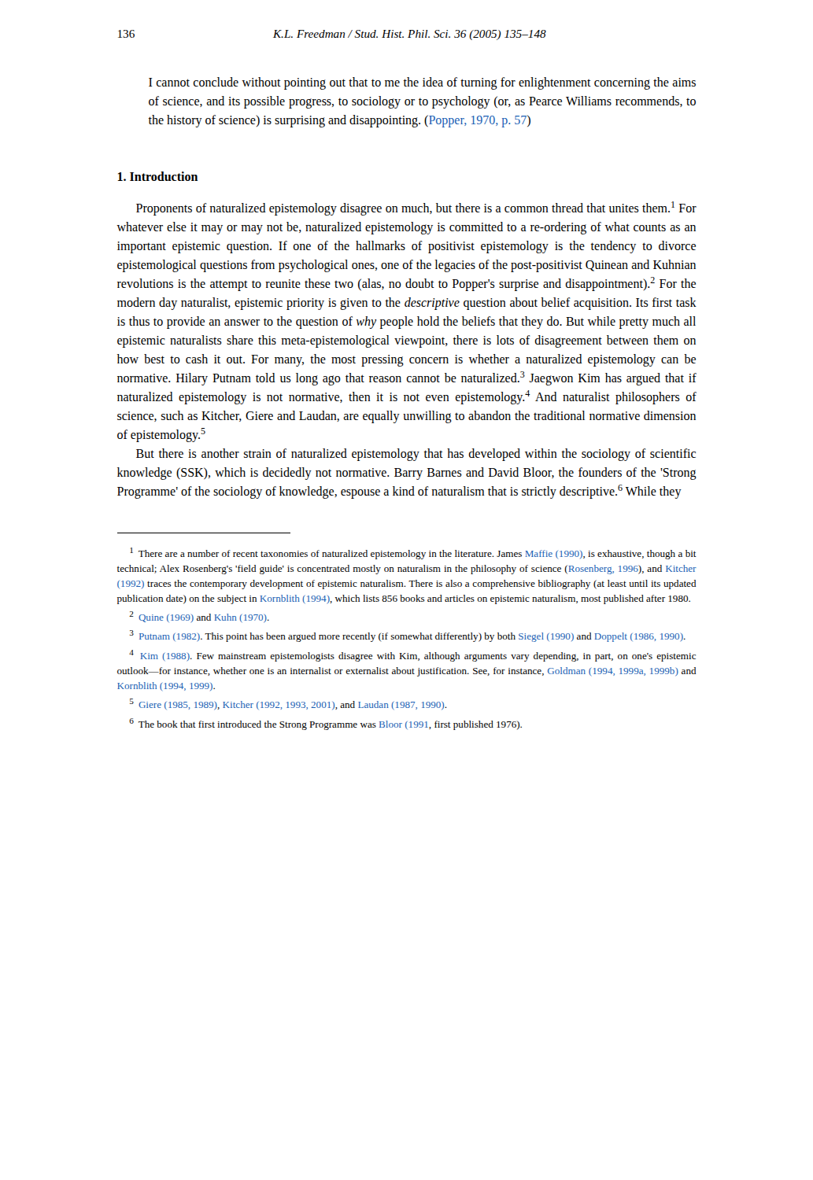136 K.L. Freedman / Stud. Hist. Phil. Sci. 36 (2005) 135–148
I cannot conclude without pointing out that to me the idea of turning for enlightenment concerning the aims of science, and its possible progress, to sociology or to psychology (or, as Pearce Williams recommends, to the history of science) is surprising and disappointing. (Popper, 1970, p. 57)
1. Introduction
Proponents of naturalized epistemology disagree on much, but there is a common thread that unites them.1 For whatever else it may or may not be, naturalized epistemology is committed to a re-ordering of what counts as an important epistemic question. If one of the hallmarks of positivist epistemology is the tendency to divorce epistemological questions from psychological ones, one of the legacies of the post-positivist Quinean and Kuhnian revolutions is the attempt to reunite these two (alas, no doubt to Popper's surprise and disappointment).2 For the modern day naturalist, epistemic priority is given to the descriptive question about belief acquisition. Its first task is thus to provide an answer to the question of why people hold the beliefs that they do. But while pretty much all epistemic naturalists share this meta-epistemological viewpoint, there is lots of disagreement between them on how best to cash it out. For many, the most pressing concern is whether a naturalized epistemology can be normative. Hilary Putnam told us long ago that reason cannot be naturalized.3 Jaegwon Kim has argued that if naturalized epistemology is not normative, then it is not even epistemology.4 And naturalist philosophers of science, such as Kitcher, Giere and Laudan, are equally unwilling to abandon the traditional normative dimension of epistemology.5
But there is another strain of naturalized epistemology that has developed within the sociology of scientific knowledge (SSK), which is decidedly not normative. Barry Barnes and David Bloor, the founders of the 'Strong Programme' of the sociology of knowledge, espouse a kind of naturalism that is strictly descriptive.6 While they
1 There are a number of recent taxonomies of naturalized epistemology in the literature. James Maffie (1990), is exhaustive, though a bit technical; Alex Rosenberg's 'field guide' is concentrated mostly on naturalism in the philosophy of science (Rosenberg, 1996), and Kitcher (1992) traces the contemporary development of epistemic naturalism. There is also a comprehensive bibliography (at least until its updated publication date) on the subject in Kornblith (1994), which lists 856 books and articles on epistemic naturalism, most published after 1980.
2 Quine (1969) and Kuhn (1970).
3 Putnam (1982). This point has been argued more recently (if somewhat differently) by both Siegel (1990) and Doppelt (1986, 1990).
4 Kim (1988). Few mainstream epistemologists disagree with Kim, although arguments vary depending, in part, on one's epistemic outlook—for instance, whether one is an internalist or externalist about justification. See, for instance, Goldman (1994, 1999a, 1999b) and Kornblith (1994, 1999).
5 Giere (1985, 1989), Kitcher (1992, 1993, 2001), and Laudan (1987, 1990).
6 The book that first introduced the Strong Programme was Bloor (1991, first published 1976).